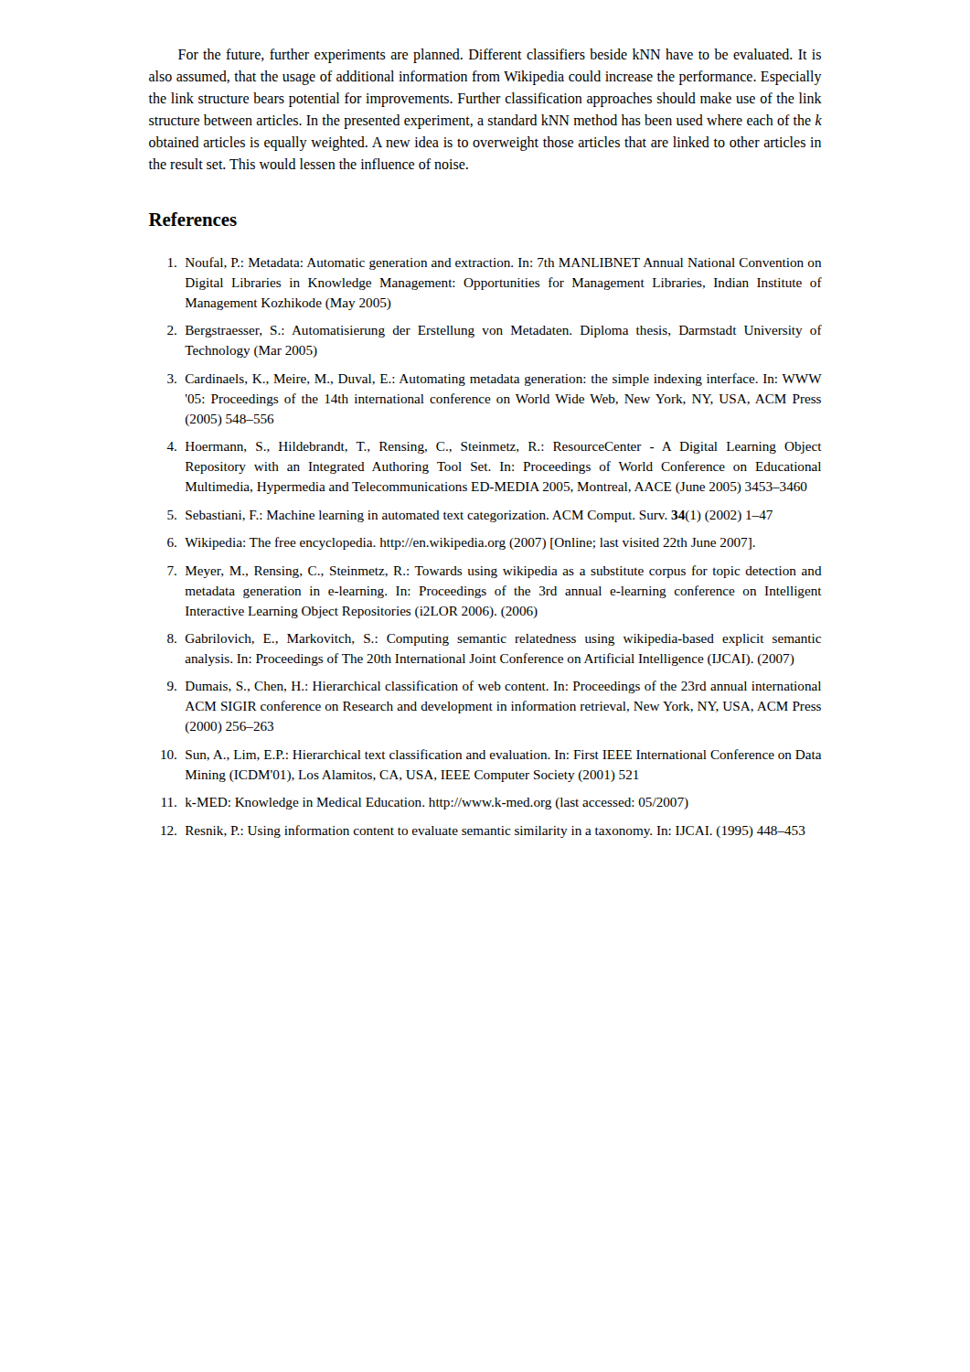For the future, further experiments are planned. Different classifiers beside kNN have to be evaluated. It is also assumed, that the usage of additional information from Wikipedia could increase the performance. Especially the link structure bears potential for improvements. Further classification approaches should make use of the link structure between articles. In the presented experiment, a standard kNN method has been used where each of the k obtained articles is equally weighted. A new idea is to overweight those articles that are linked to other articles in the result set. This would lessen the influence of noise.
References
Noufal, P.: Metadata: Automatic generation and extraction. In: 7th MANLIBNET Annual National Convention on Digital Libraries in Knowledge Management: Opportunities for Management Libraries, Indian Institute of Management Kozhikode (May 2005)
Bergstraesser, S.: Automatisierung der Erstellung von Metadaten. Diploma thesis, Darmstadt University of Technology (Mar 2005)
Cardinaels, K., Meire, M., Duval, E.: Automating metadata generation: the simple indexing interface. In: WWW '05: Proceedings of the 14th international conference on World Wide Web, New York, NY, USA, ACM Press (2005) 548–556
Hoermann, S., Hildebrandt, T., Rensing, C., Steinmetz, R.: ResourceCenter - A Digital Learning Object Repository with an Integrated Authoring Tool Set. In: Proceedings of World Conference on Educational Multimedia, Hypermedia and Telecommunications ED-MEDIA 2005, Montreal, AACE (June 2005) 3453–3460
Sebastiani, F.: Machine learning in automated text categorization. ACM Comput. Surv. 34(1) (2002) 1–47
Wikipedia: The free encyclopedia. http://en.wikipedia.org (2007) [Online; last visited 22th June 2007].
Meyer, M., Rensing, C., Steinmetz, R.: Towards using wikipedia as a substitute corpus for topic detection and metadata generation in e-learning. In: Proceedings of the 3rd annual e-learning conference on Intelligent Interactive Learning Object Repositories (i2LOR 2006). (2006)
Gabrilovich, E., Markovitch, S.: Computing semantic relatedness using wikipedia-based explicit semantic analysis. In: Proceedings of The 20th International Joint Conference on Artificial Intelligence (IJCAI). (2007)
Dumais, S., Chen, H.: Hierarchical classification of web content. In: Proceedings of the 23rd annual international ACM SIGIR conference on Research and development in information retrieval, New York, NY, USA, ACM Press (2000) 256–263
Sun, A., Lim, E.P.: Hierarchical text classification and evaluation. In: First IEEE International Conference on Data Mining (ICDM'01), Los Alamitos, CA, USA, IEEE Computer Society (2001) 521
k-MED: Knowledge in Medical Education. http://www.k-med.org (last accessed: 05/2007)
Resnik, P.: Using information content to evaluate semantic similarity in a taxonomy. In: IJCAI. (1995) 448–453